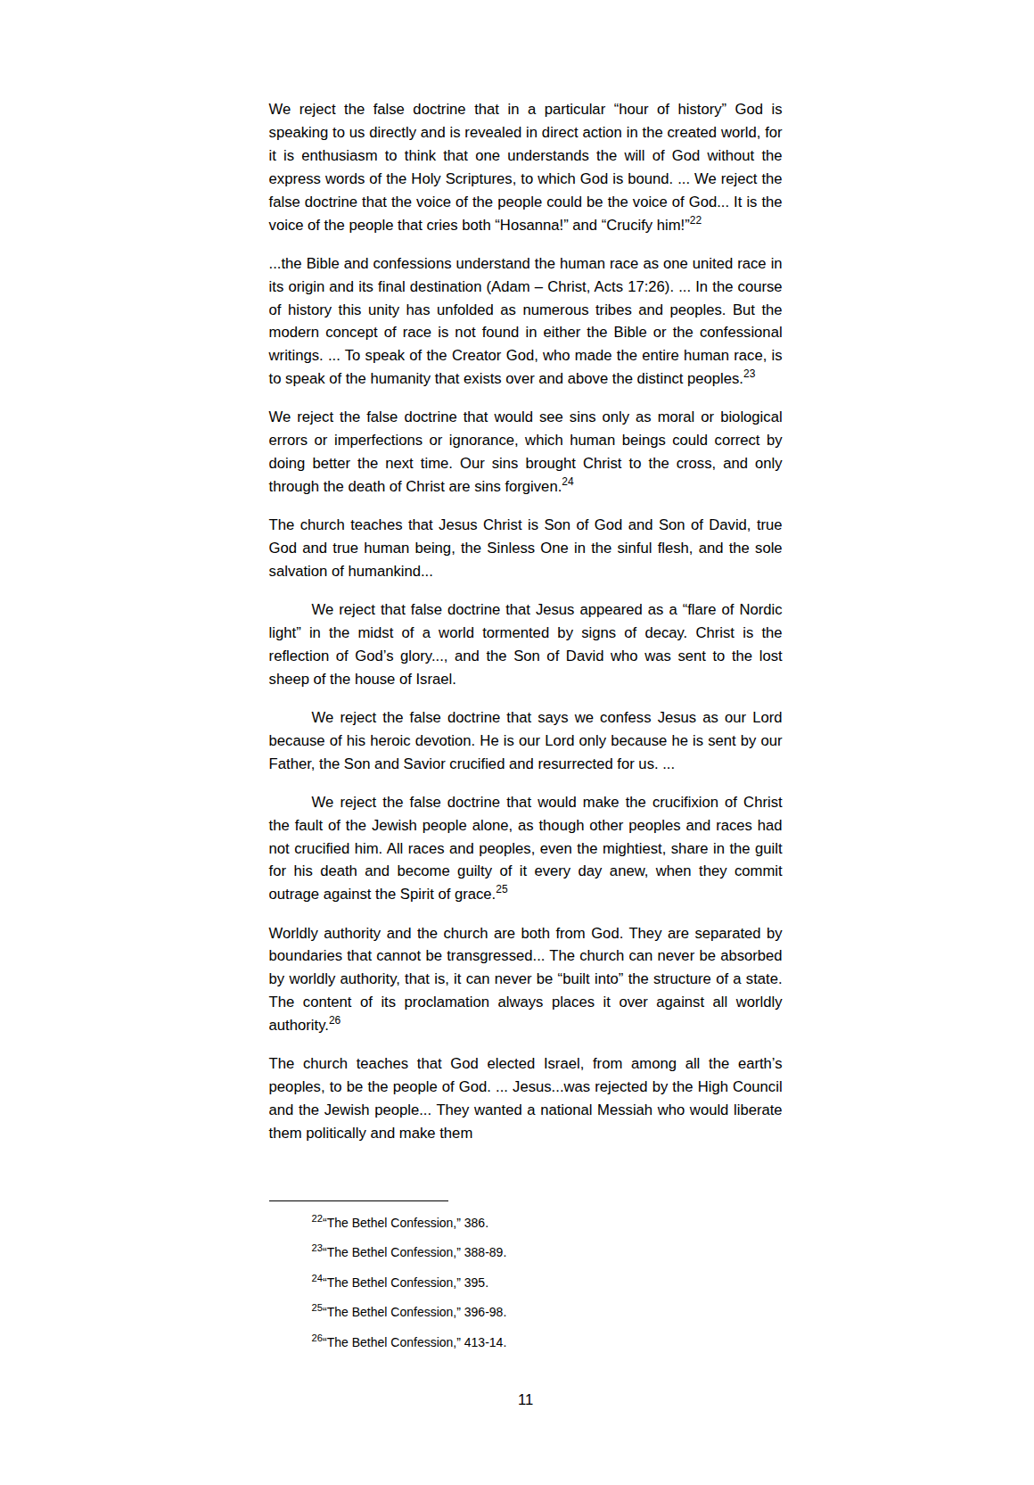We reject the false doctrine that in a particular “hour of history” God is speaking to us directly and is revealed in direct action in the created world, for it is enthusiasm to think that one understands the will of God without the express words of the Holy Scriptures, to which God is bound. ... We reject the false doctrine that the voice of the people could be the voice of God... It is the voice of the people that cries both “Hosanna!” and “Crucify him!”22
...the Bible and confessions understand the human race as one united race in its origin and its final destination (Adam – Christ, Acts 17:26). ... In the course of history this unity has unfolded as numerous tribes and peoples. But the modern concept of race is not found in either the Bible or the confessional writings. ... To speak of the Creator God, who made the entire human race, is to speak of the humanity that exists over and above the distinct peoples.23
We reject the false doctrine that would see sins only as moral or biological errors or imperfections or ignorance, which human beings could correct by doing better the next time. Our sins brought Christ to the cross, and only through the death of Christ are sins forgiven.24
The church teaches that Jesus Christ is Son of God and Son of David, true God and true human being, the Sinless One in the sinful flesh, and the sole salvation of humankind...
We reject that false doctrine that Jesus appeared as a “flare of Nordic light” in the midst of a world tormented by signs of decay. Christ is the reflection of God’s glory..., and the Son of David who was sent to the lost sheep of the house of Israel.
We reject the false doctrine that says we confess Jesus as our Lord because of his heroic devotion. He is our Lord only because he is sent by our Father, the Son and Savior crucified and resurrected for us. ...
We reject the false doctrine that would make the crucifixion of Christ the fault of the Jewish people alone, as though other peoples and races had not crucified him. All races and peoples, even the mightiest, share in the guilt for his death and become guilty of it every day anew, when they commit outrage against the Spirit of grace.25
Worldly authority and the church are both from God. They are separated by boundaries that cannot be transgressed... The church can never be absorbed by worldly authority, that is, it can never be “built into” the structure of a state. The content of its proclamation always places it over against all worldly authority.26
The church teaches that God elected Israel, from among all the earth’s peoples, to be the people of God. ... Jesus...was rejected by the High Council and the Jewish people... They wanted a national Messiah who would liberate them politically and make them
22“The Bethel Confession,” 386.
23“The Bethel Confession,” 388-89.
24“The Bethel Confession,” 395.
25“The Bethel Confession,” 396-98.
26“The Bethel Confession,” 413-14.
11